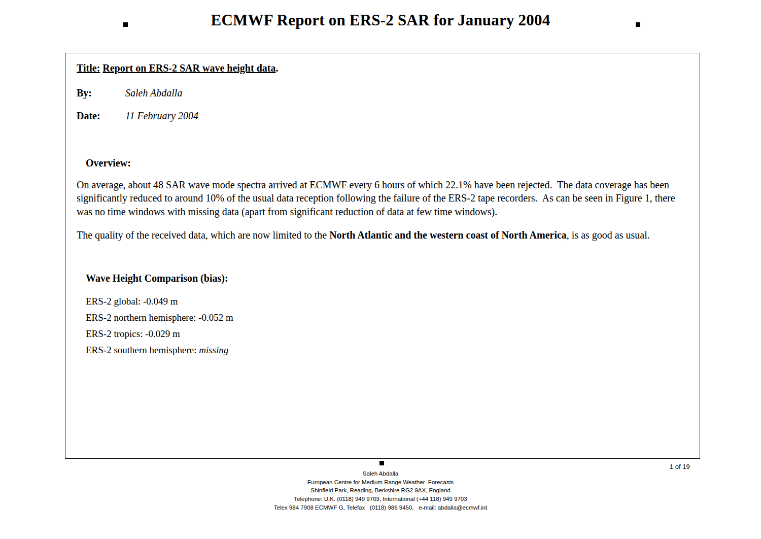ECMWF Report on ERS-2 SAR for January 2004
Title: Report on ERS-2 SAR wave height data.
By: Saleh Abdalla
Date: 11 February 2004
Overview:
On average, about 48 SAR wave mode spectra arrived at ECMWF every 6 hours of which 22.1% have been rejected. The data coverage has been significantly reduced to around 10% of the usual data reception following the failure of the ERS-2 tape recorders. As can be seen in Figure 1, there was no time windows with missing data (apart from significant reduction of data at few time windows).
The quality of the received data, which are now limited to the North Atlantic and the western coast of North America, is as good as usual.
Wave Height Comparison (bias):
ERS-2 global: -0.049 m
ERS-2 northern hemisphere: -0.052 m
ERS-2 tropics: -0.029 m
ERS-2 southern hemisphere: missing
1 of 19
Saleh Abdalla
European Centre for Medium Range Weather Forecasts
Shinfield Park, Reading, Berkshire RG2 9AX, England
Telephone: U.K. (0118) 949 9703, International (+44 118) 949 9703
Telex 984 7908 ECMWF G, Telefax (0118) 986 9450, e-mail: abdalla@ecmwf.int